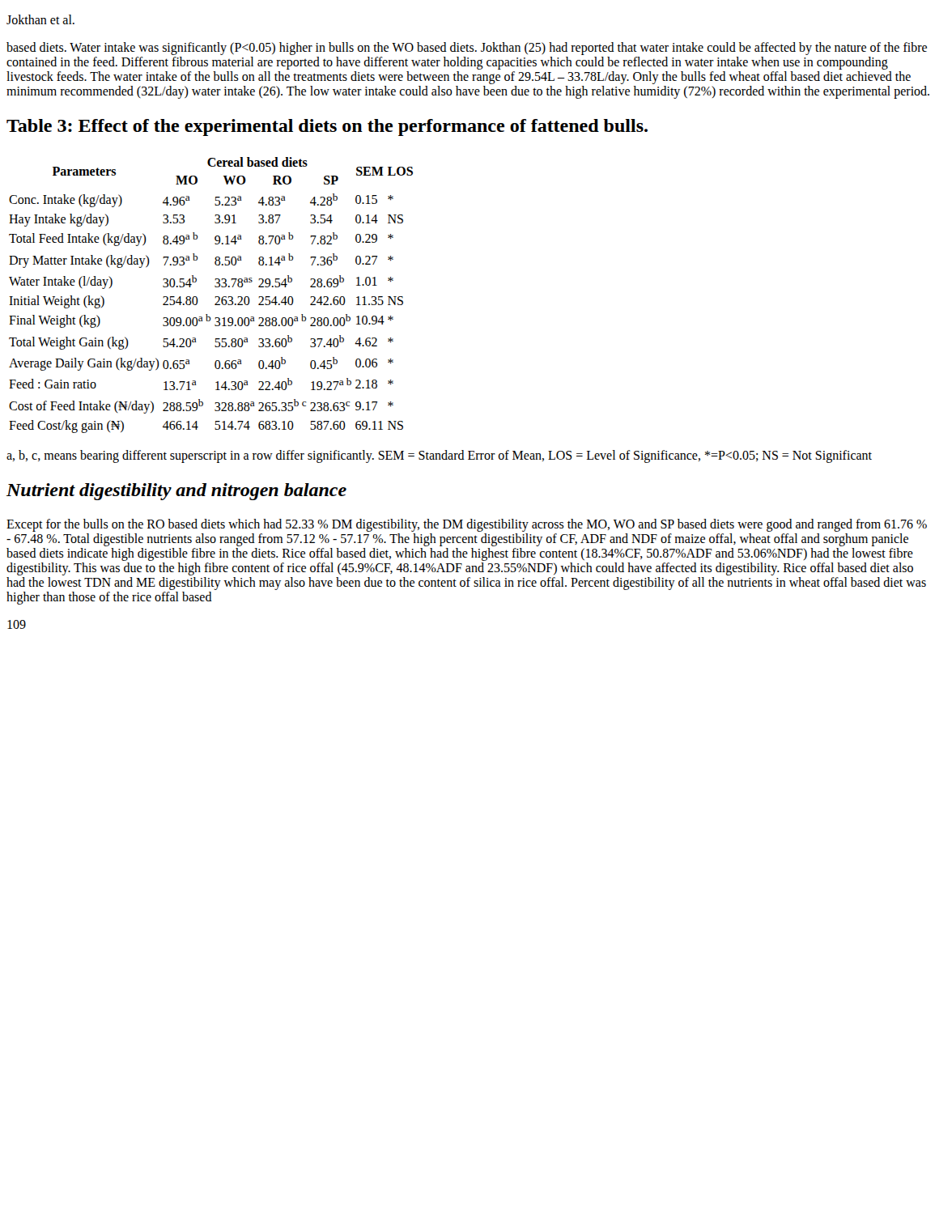Jokthan et al.
based diets. Water intake was significantly (P<0.05) higher in bulls on the WO based diets. Jokthan (25) had reported that water intake could be affected by the nature of the fibre contained in the feed. Different fibrous material are reported to have different water holding capacities which could be reflected in water intake when use in compounding livestock feeds. The water intake of the bulls on all the treatments diets were between the range of 29.54L – 33.78L/day. Only the bulls fed wheat offal based diet achieved the minimum recommended (32L/day) water intake (26). The low water intake could also have been due to the high relative humidity (72%) recorded within the experimental period.
Table 3: Effect of the experimental diets on the performance of fattened bulls.
| Parameters | Cereal based diets | SEM | LOS |
| --- | --- | --- | --- |
| MO | WO | RO | SP |
| Conc. Intake (kg/day) | 4.96 a | 5.23 a | 4.83 a | 4.28 b | 0.15 | * |
| Hay Intake kg/day) | 3.53 | 3.91 | 3.87 | 3.54 | 0.14 | NS |
| Total Feed Intake (kg/day) | 8.49 a b | 9.14 a | 8.70 a b | 7.82 b | 0.29 | * |
| Dry Matter Intake (kg/day) | 7.93 a b | 8.50 a | 8.14 a b | 7.36 b | 0.27 | * |
| Water Intake (l/day) | 30.54 b | 33.78 as | 29.54 b | 28.69 b | 1.01 | * |
| Initial Weight (kg) | 254.80 | 263.20 | 254.40 | 242.60 | 11.35 | NS |
| Final Weight (kg) | 309.00 a b | 319.00 a | 288.00 a b | 280.00 b | 10.94 | * |
| Total Weight Gain (kg) | 54.20 a | 55.80 a | 33.60 b | 37.40 b | 4.62 | * |
| Average Daily Gain (kg/day) | 0.65 a | 0.66 a | 0.40 b | 0.45 b | 0.06 | * |
| Feed : Gain ratio | 13.71 a | 14.30 a | 22.40 b | 19.27 a b | 2.18 | * |
| Cost of Feed Intake (₦/day) | 288.59 b | 328.88 a | 265.35 b c | 238.63 c | 9.17 | * |
| Feed Cost/kg gain (₦) | 466.14 | 514.74 | 683.10 | 587.60 | 69.11 | NS |
a, b, c, means bearing different superscript in a row differ significantly. SEM = Standard Error of Mean, LOS = Level of Significance, *=P<0.05; NS = Not Significant
Nutrient digestibility and nitrogen balance
Except for the bulls on the RO based diets which had 52.33 % DM digestibility, the DM digestibility across the MO, WO and SP based diets were good and ranged from 61.76 % - 67.48 %. Total digestible nutrients also ranged from 57.12 % - 57.17 %. The high percent digestibility of CF, ADF and NDF of maize offal, wheat offal and sorghum panicle based diets indicate high digestible fibre in the diets. Rice offal based diet, which had the highest fibre content (18.34%CF, 50.87%ADF and 53.06%NDF) had the lowest fibre digestibility. This was due to the high fibre content of rice offal (45.9%CF, 48.14%ADF and 23.55%NDF) which could have affected its digestibility. Rice offal based diet also had the lowest TDN and ME digestibility which may also have been due to the content of silica in rice offal. Percent digestibility of all the nutrients in wheat offal based diet was higher than those of the rice offal based
109